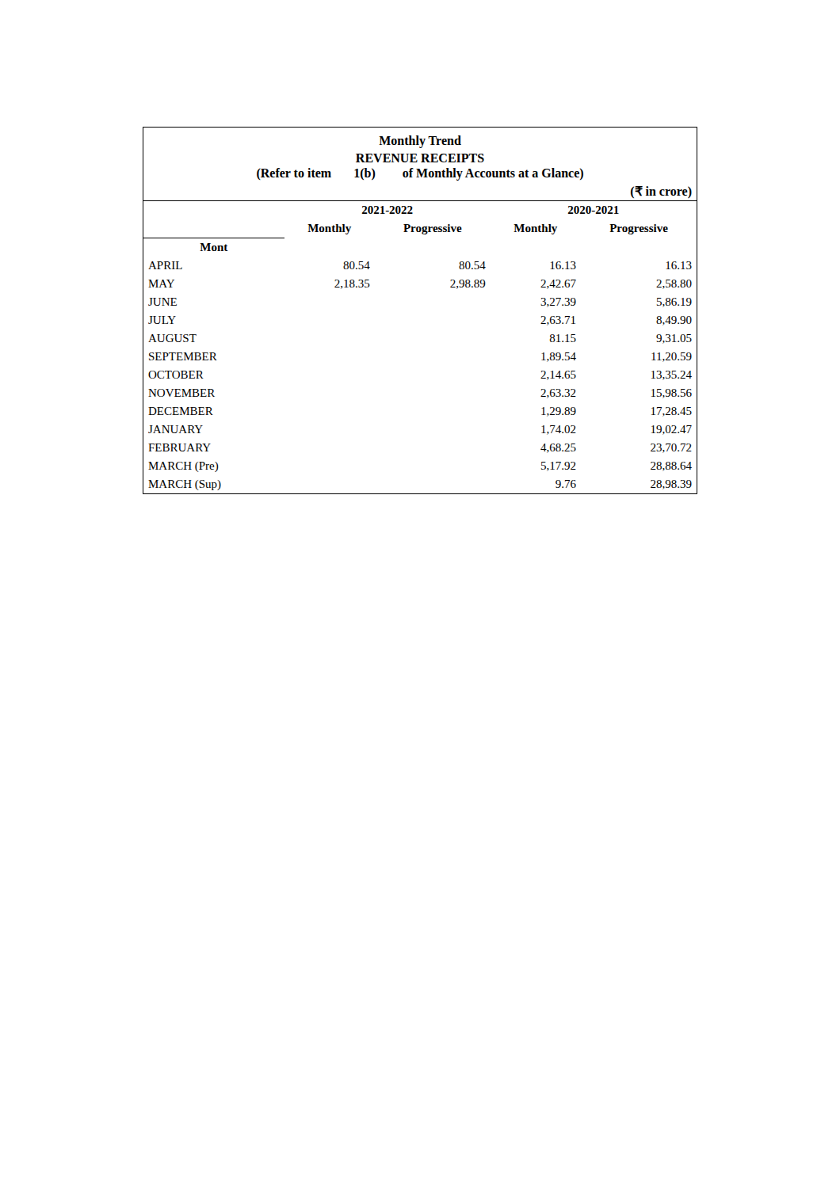| Monthly Trend REVENUE RECEIPTS (Refer to item 1(b) of Monthly Accounts at a Glance) (₹ in crore) / / 2021-2022 / 2020-2021 / / --- / --- / --- / / Monthly / Progressive / Monthly / Progressive / / Mont / / / / / / APRIL / 80.54 / 80.54 / 16.13 / 16.13 / / MAY / 2,18.35 / 2,98.89 / 2,42.67 / 2,58.80 / / JUNE / / / 3,27.39 / 5,86.19 / / JULY / / / 2,63.71 / 8,49.90 / / AUGUST / / / 81.15 / 9,31.05 / / SEPTEMBER / / / 1,89.54 / 11,20.59 / / OCTOBER / / / 2,14.65 / 13,35.24 / / NOVEMBER / / / 2,63.32 / 15,98.56 / / DECEMBER / / / 1,29.89 / 17,28.45 / / JANUARY / / / 1,74.02 / 19,02.47 / / FEBRUARY / / / 4,68.25 / 23,70.72 / / MARCH (Pre) / / / 5,17.92 / 28,88.64 / / MARCH (Sup) / / / 9.76 / 28,98.39 / |